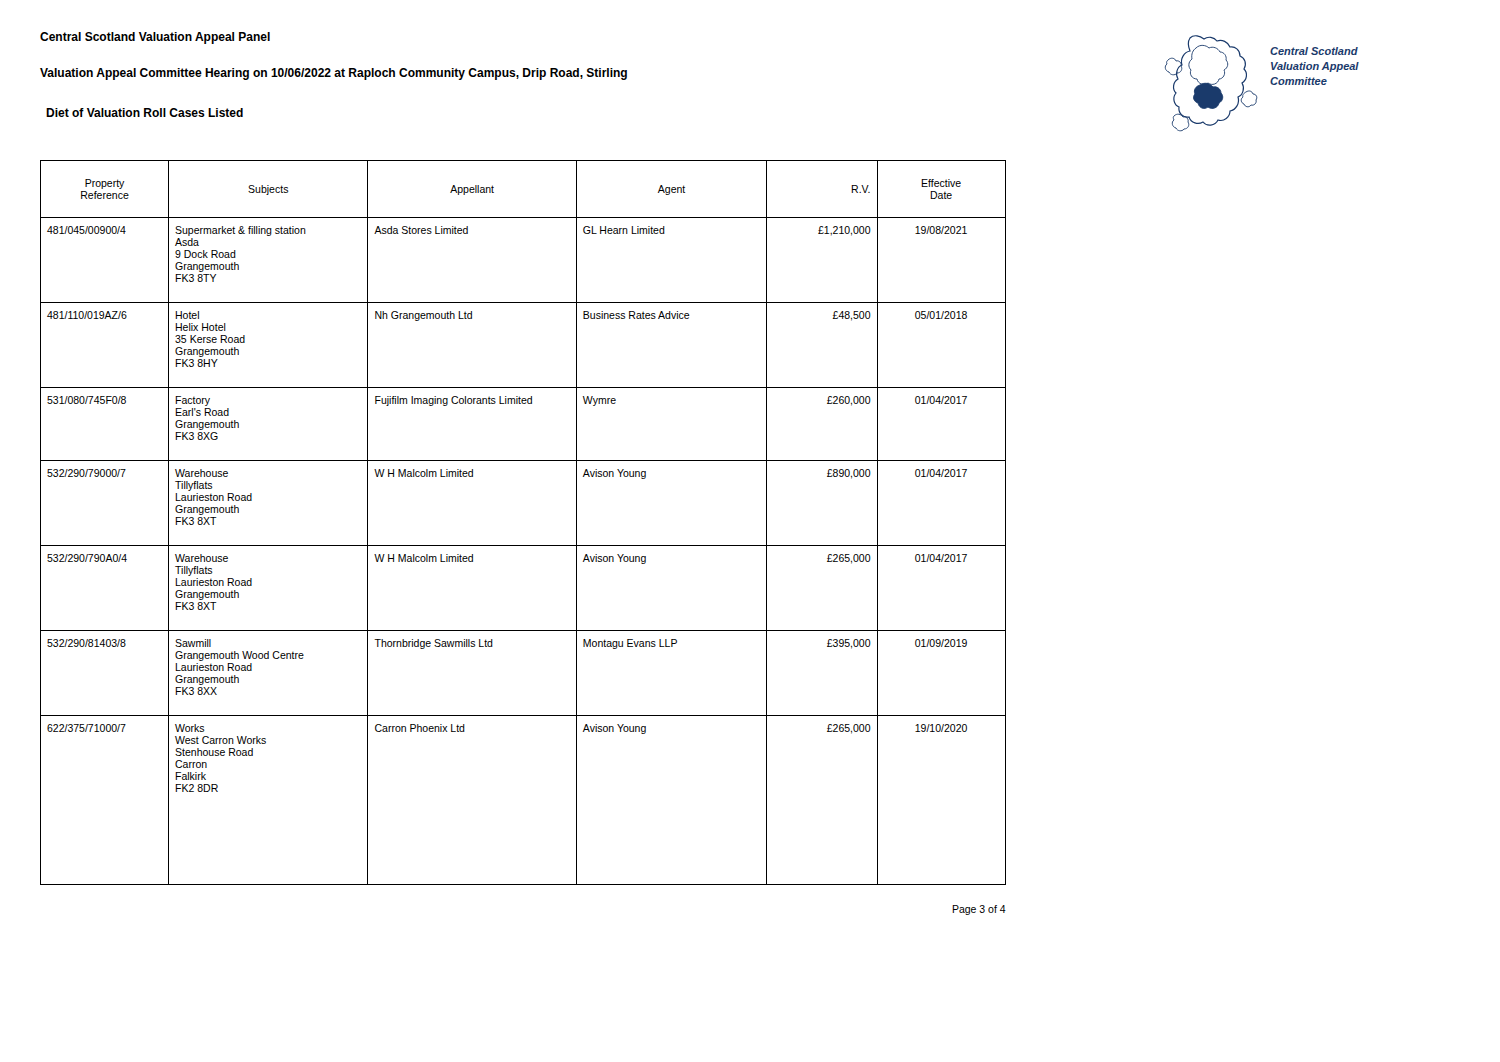Central Scotland
Valuation Appeal
Committee
Central Scotland Valuation Appeal Panel
Valuation Appeal Committee Hearing on 10/06/2022 at Raploch Community Campus, Drip Road, Stirling
Diet of Valuation Roll Cases Listed
| Property Reference | Subjects | Appellant | Agent | R.V. | Effective Date |
| --- | --- | --- | --- | --- | --- |
| 481/045/00900/4 | Supermarket & filling station Asda 9 Dock Road Grangemouth FK3 8TY | Asda Stores Limited | GL Hearn Limited | £1,210,000 | 19/08/2021 |
| 481/110/019AZ/6 | Hotel Helix Hotel 35 Kerse Road Grangemouth FK3 8HY | Nh Grangemouth Ltd | Business Rates Advice | £48,500 | 05/01/2018 |
| 531/080/745F0/8 | Factory Earl's Road Grangemouth FK3 8XG | Fujifilm Imaging Colorants Limited | Wymre | £260,000 | 01/04/2017 |
| 532/290/79000/7 | Warehouse Tillyflats Laurieston Road Grangemouth FK3 8XT | W H Malcolm Limited | Avison Young | £890,000 | 01/04/2017 |
| 532/290/790A0/4 | Warehouse Tillyflats Laurieston Road Grangemouth FK3 8XT | W H Malcolm Limited | Avison Young | £265,000 | 01/04/2017 |
| 532/290/81403/8 | Sawmill Grangemouth Wood Centre Laurieston Road Grangemouth FK3 8XX | Thornbridge Sawmills Ltd | Montagu Evans LLP | £395,000 | 01/09/2019 |
| 622/375/71000/7 | Works West Carron Works Stenhouse Road Carron Falkirk FK2 8DR | Carron Phoenix Ltd | Avison Young | £265,000 | 19/10/2020 |
Page 3 of 4